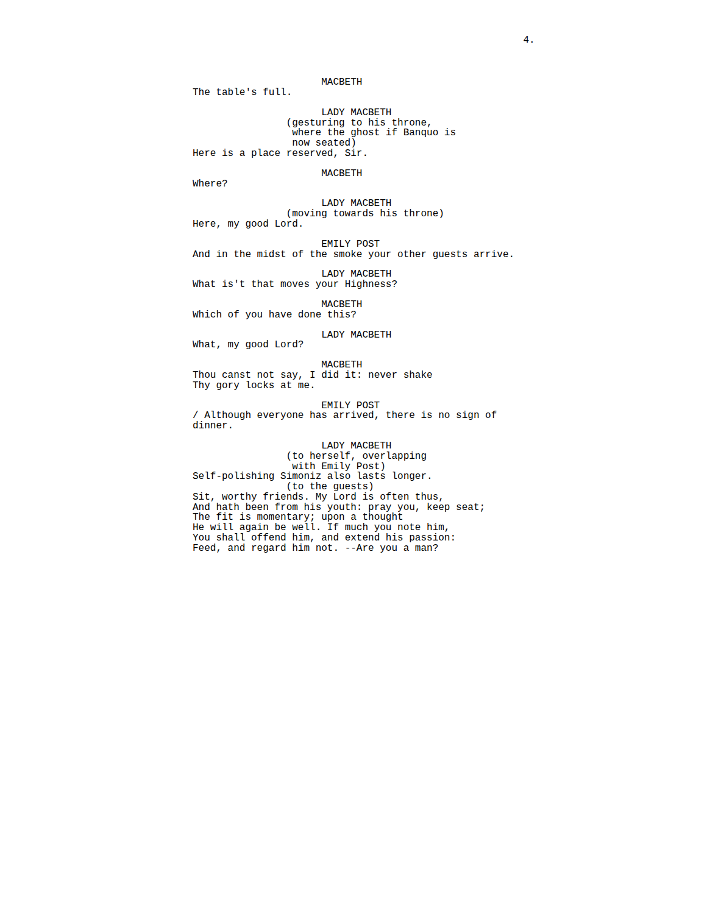4.
MACBETH
The table's full.
LADY MACBETH
(gesturing to his throne, where the ghost if Banquo is now seated)
Here is a place reserved, Sir.
MACBETH
Where?
LADY MACBETH
(moving towards his throne)
Here, my good Lord.
EMILY POST
And in the midst of the smoke your other guests arrive.
LADY MACBETH
What is't that moves your Highness?
MACBETH
Which of you have done this?
LADY MACBETH
What, my good Lord?
MACBETH
Thou canst not say, I did it: never shake Thy gory locks at me.
EMILY POST
/ Although everyone has arrived, there is no sign of dinner.
LADY MACBETH
(to herself, overlapping with Emily Post)
Self-polishing Simoniz also lasts longer.
(to the guests)
Sit, worthy friends. My Lord is often thus, And hath been from his youth: pray you, keep seat; The fit is momentary; upon a thought He will again be well. If much you note him, You shall offend him, and extend his passion: Feed, and regard him not. --Are you a man?